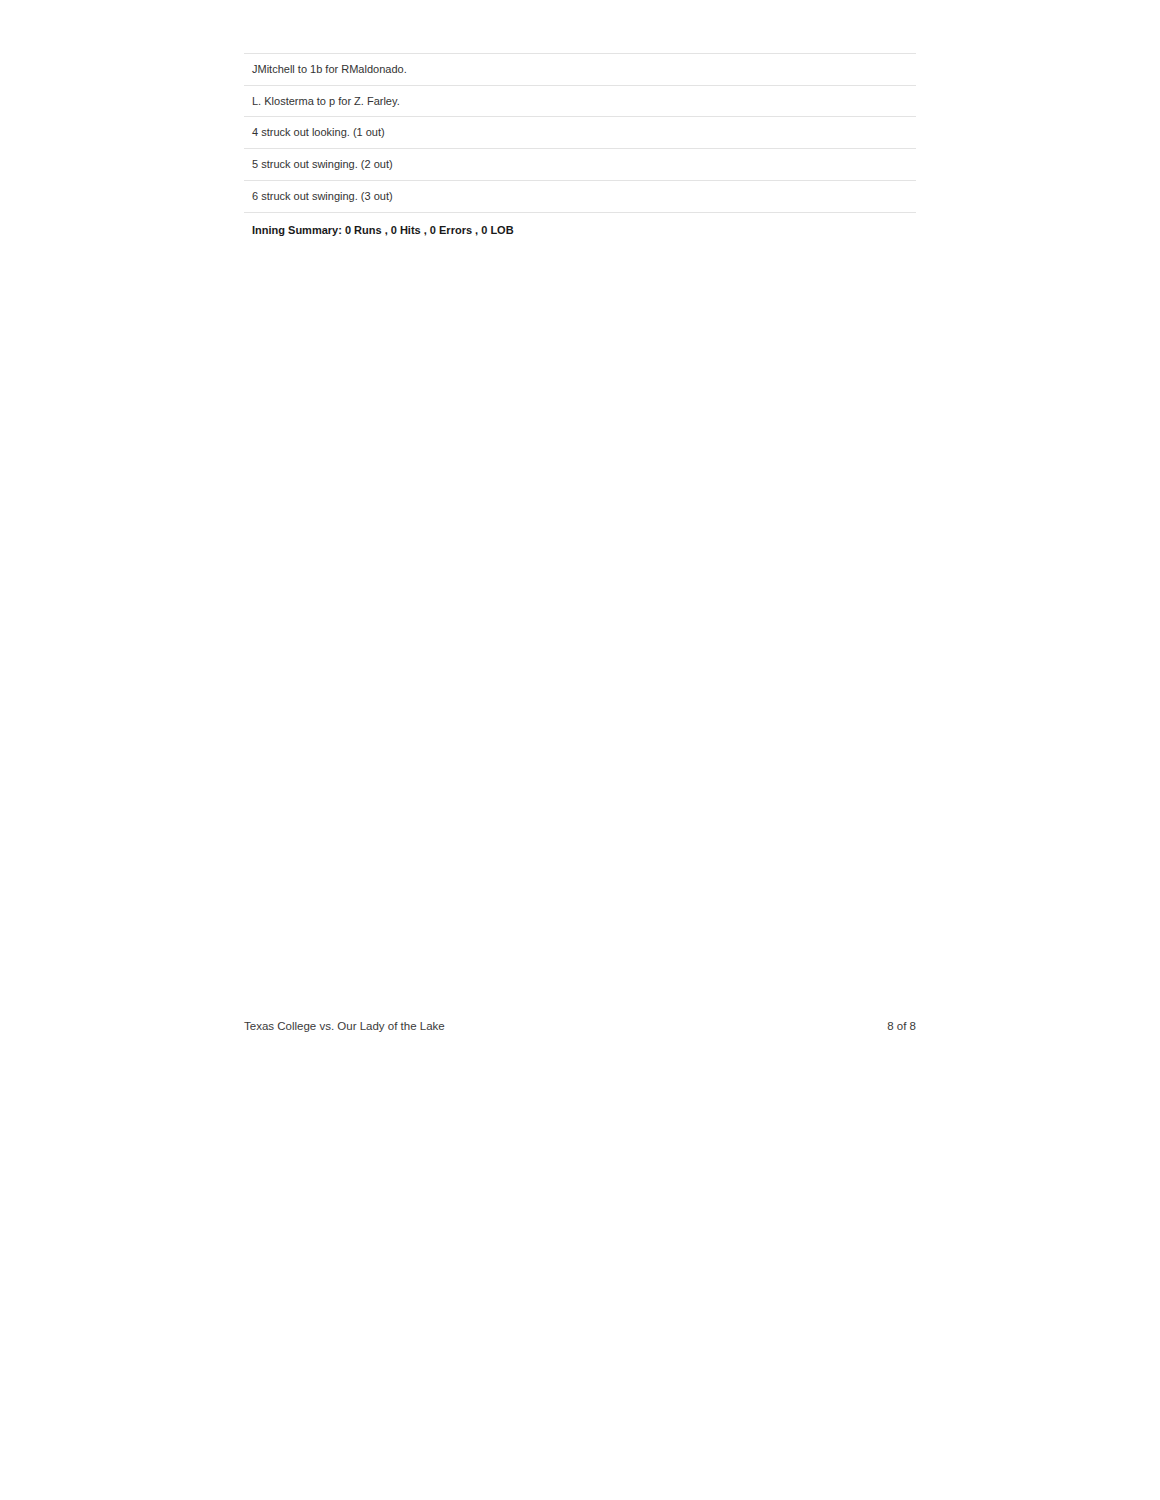| JMitchell to 1b for RMaldonado. |
| L. Klosterma to p for Z. Farley. |
| 4 struck out looking. (1 out) |
| 5 struck out swinging. (2 out) |
| 6 struck out swinging. (3 out) |
| Inning Summary: 0 Runs , 0 Hits , 0 Errors , 0 LOB |
Texas College vs. Our Lady of the Lake
8 of 8